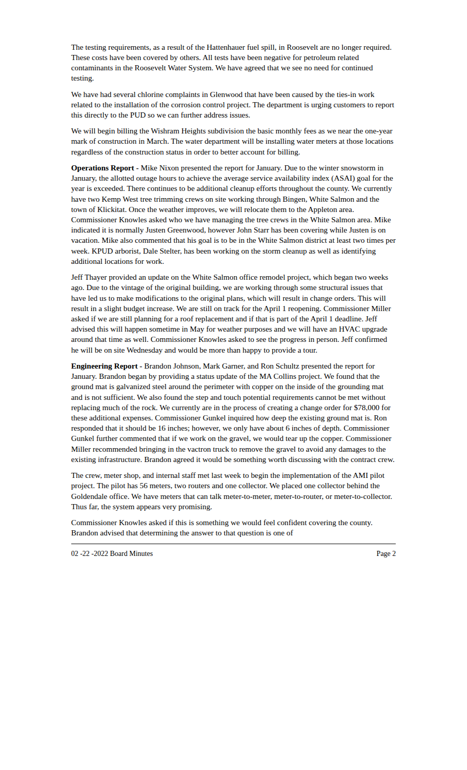The testing requirements, as a result of the Hattenhauer fuel spill, in Roosevelt are no longer required. These costs have been covered by others. All tests have been negative for petroleum related contaminants in the Roosevelt Water System. We have agreed that we see no need for continued testing.
We have had several chlorine complaints in Glenwood that have been caused by the ties-in work related to the installation of the corrosion control project. The department is urging customers to report this directly to the PUD so we can further address issues.
We will begin billing the Wishram Heights subdivision the basic monthly fees as we near the one-year mark of construction in March. The water department will be installing water meters at those locations regardless of the construction status in order to better account for billing.
Operations Report - Mike Nixon presented the report for January. Due to the winter snowstorm in January, the allotted outage hours to achieve the average service availability index (ASAI) goal for the year is exceeded. There continues to be additional cleanup efforts throughout the county. We currently have two Kemp West tree trimming crews on site working through Bingen, White Salmon and the town of Klickitat. Once the weather improves, we will relocate them to the Appleton area. Commissioner Knowles asked who we have managing the tree crews in the White Salmon area. Mike indicated it is normally Justen Greenwood, however John Starr has been covering while Justen is on vacation. Mike also commented that his goal is to be in the White Salmon district at least two times per week. KPUD arborist, Dale Stelter, has been working on the storm cleanup as well as identifying additional locations for work.
Jeff Thayer provided an update on the White Salmon office remodel project, which began two weeks ago. Due to the vintage of the original building, we are working through some structural issues that have led us to make modifications to the original plans, which will result in change orders. This will result in a slight budget increase. We are still on track for the April 1 reopening. Commissioner Miller asked if we are still planning for a roof replacement and if that is part of the April 1 deadline. Jeff advised this will happen sometime in May for weather purposes and we will have an HVAC upgrade around that time as well. Commissioner Knowles asked to see the progress in person. Jeff confirmed he will be on site Wednesday and would be more than happy to provide a tour.
Engineering Report - Brandon Johnson, Mark Garner, and Ron Schultz presented the report for January. Brandon began by providing a status update of the MA Collins project. We found that the ground mat is galvanized steel around the perimeter with copper on the inside of the grounding mat and is not sufficient. We also found the step and touch potential requirements cannot be met without replacing much of the rock. We currently are in the process of creating a change order for $78,000 for these additional expenses. Commissioner Gunkel inquired how deep the existing ground mat is. Ron responded that it should be 16 inches; however, we only have about 6 inches of depth. Commissioner Gunkel further commented that if we work on the gravel, we would tear up the copper. Commissioner Miller recommended bringing in the vactron truck to remove the gravel to avoid any damages to the existing infrastructure. Brandon agreed it would be something worth discussing with the contract crew.
The crew, meter shop, and internal staff met last week to begin the implementation of the AMI pilot project. The pilot has 56 meters, two routers and one collector. We placed one collector behind the Goldendale office. We have meters that can talk meter-to-meter, meter-to-router, or meter-to-collector. Thus far, the system appears very promising.
Commissioner Knowles asked if this is something we would feel confident covering the county. Brandon advised that determining the answer to that question is one of
02 -22 -2022 Board Minutes
Page 2